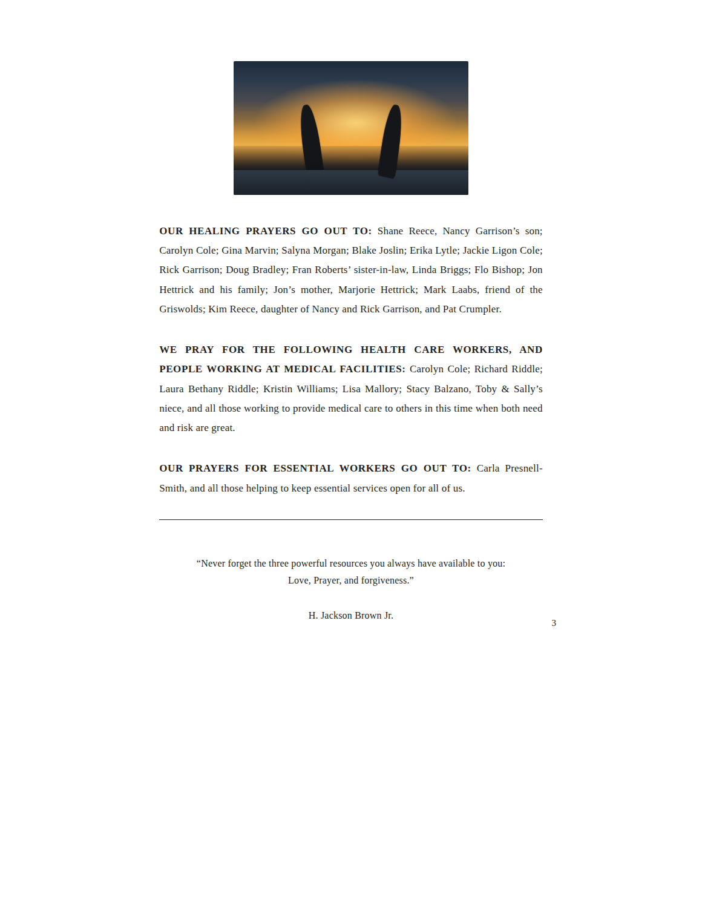OUR HEALING PRAYERS GO OUT TO: Shane Reece, Nancy Garrison’s son; Carolyn Cole; Gina Marvin; Salyna Morgan; Blake Joslin; Erika Lytle; Jackie Ligon Cole; Rick Garrison; Doug Bradley; Fran Roberts’ sister-in-law, Linda Briggs; Flo Bishop; Jon Hettrick and his family; Jon’s mother, Marjorie Hettrick; Mark Laabs, friend of the Griswolds; Kim Reece, daughter of Nancy and Rick Garrison, and Pat Crumpler.
WE PRAY FOR THE FOLLOWING HEALTH CARE WORKERS, AND PEOPLE WORKING AT MEDICAL FACILITIES: Carolyn Cole; Richard Riddle; Laura Bethany Riddle; Kristin Williams; Lisa Mallory; Stacy Balzano, Toby & Sally’s niece, and all those working to provide medical care to others in this time when both need and risk are great.
OUR PRAYERS FOR ESSENTIAL WORKERS GO OUT TO: Carla Presnell-Smith, and all those helping to keep essential services open for all of us.
“Never forget the three powerful resources you always have available to you:
Love, Prayer, and forgiveness.” H. Jackson Brown Jr.
3